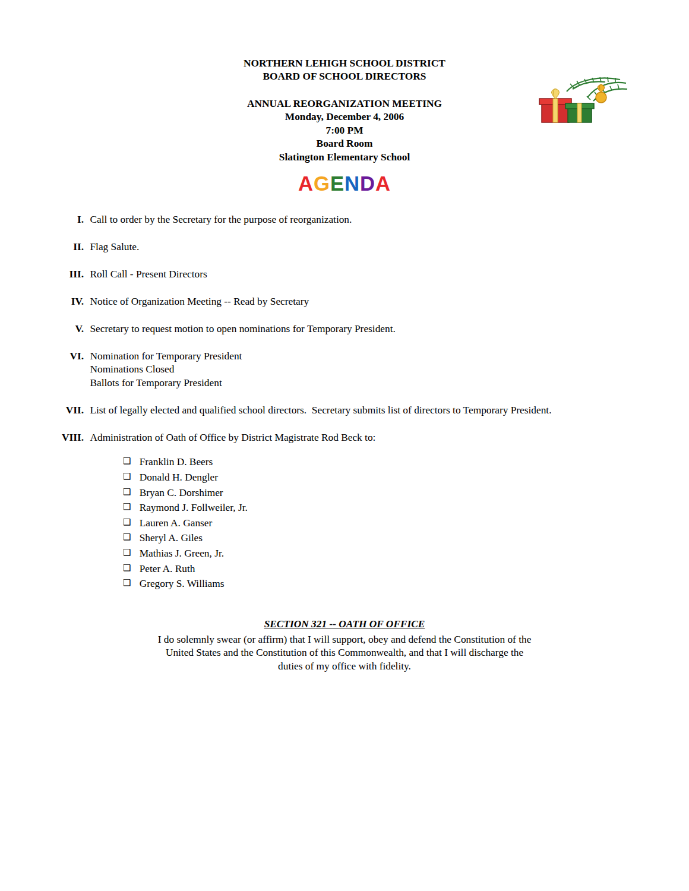Northern Lehigh School District
Board of School Directors
Annual Reorganization Meeting
Monday, December 4, 2006
7:00 PM
Board Room
Slatington Elementary School
AGENDA
Call to order by the Secretary for the purpose of reorganization.
Flag Salute.
Roll Call - Present Directors
Notice of Organization Meeting -- Read by Secretary
Secretary to request motion to open nominations for Temporary President.
Nomination for Temporary President Nominations Closed Ballots for Temporary President
List of legally elected and qualified school directors. Secretary submits list of directors to Temporary President.
Administration of Oath of Office by District Magistrate Rod Beck to:
Franklin D. Beers
Donald H. Dengler
Bryan C. Dorshimer
Raymond J. Follweiler, Jr.
Lauren A. Ganser
Sheryl A. Giles
Mathias J. Green, Jr.
Peter A. Ruth
Gregory S. Williams
Section 321 -- Oath of Office
I do solemnly swear (or affirm) that I will support, obey and defend the Constitution of the United States and the Constitution of this Commonwealth, and that I will discharge the duties of my office with fidelity.